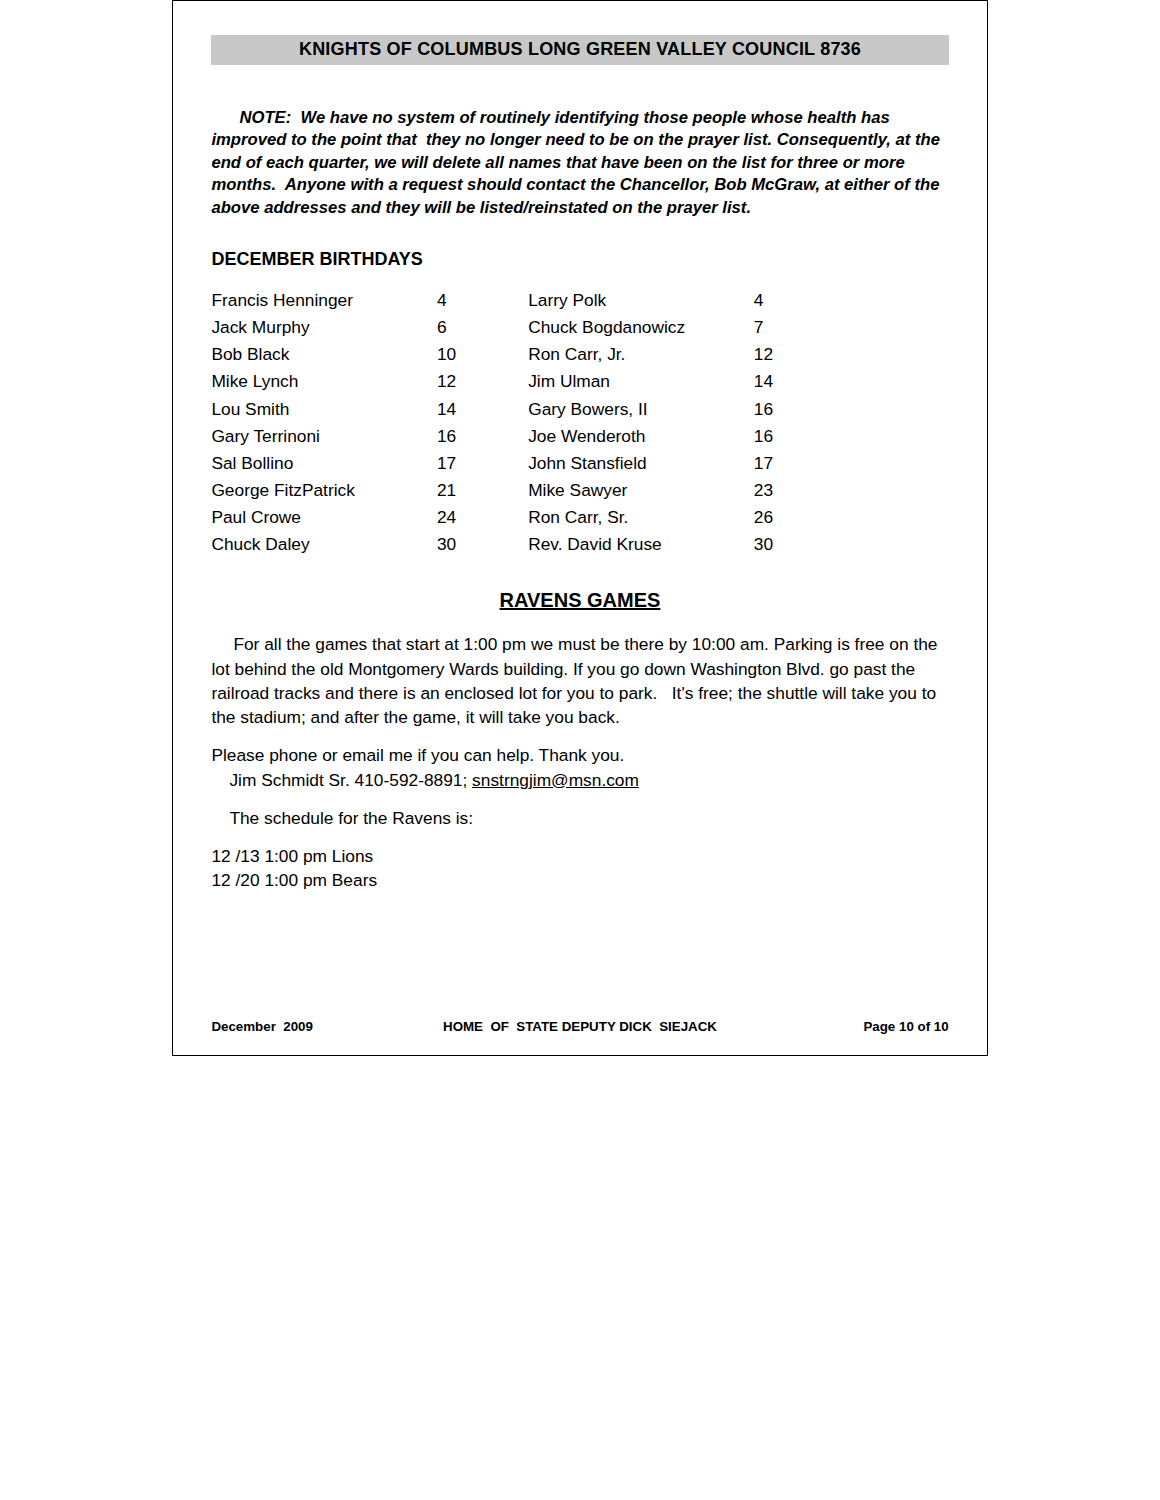KNIGHTS OF COLUMBUS LONG GREEN VALLEY COUNCIL 8736
NOTE: We have no system of routinely identifying those people whose health has improved to the point that they no longer need to be on the prayer list. Consequently, at the end of each quarter, we will delete all names that have been on the list for three or more months. Anyone with a request should contact the Chancellor, Bob McGraw, at either of the above addresses and they will be listed/reinstated on the prayer list.
DECEMBER BIRTHDAYS
| Francis Henninger | 4 | Larry Polk | 4 |
| Jack Murphy | 6 | Chuck Bogdanowicz | 7 |
| Bob Black | 10 | Ron Carr, Jr. | 12 |
| Mike Lynch | 12 | Jim Ulman | 14 |
| Lou Smith | 14 | Gary Bowers, II | 16 |
| Gary Terrinoni | 16 | Joe Wenderoth | 16 |
| Sal Bollino | 17 | John Stansfield | 17 |
| George FitzPatrick | 21 | Mike Sawyer | 23 |
| Paul Crowe | 24 | Ron Carr, Sr. | 26 |
| Chuck Daley | 30 | Rev. David Kruse | 30 |
RAVENS GAMES
For all the games that start at 1:00 pm we must be there by 10:00 am. Parking is free on the lot behind the old Montgomery Wards building. If you go down Washington Blvd. go past the railroad tracks and there is an enclosed lot for you to park. It's free; the shuttle will take you to the stadium; and after the game, it will take you back.
Please phone or email me if you can help. Thank you.
Jim Schmidt Sr. 410-592-8891; snstrngjim@msn.com
The schedule for the Ravens is:
12 /13 1:00 pm Lions
12 /20 1:00 pm Bears
December 2009
HOME OF STATE DEPUTY DICK SIEJACK
Page 10 of 10